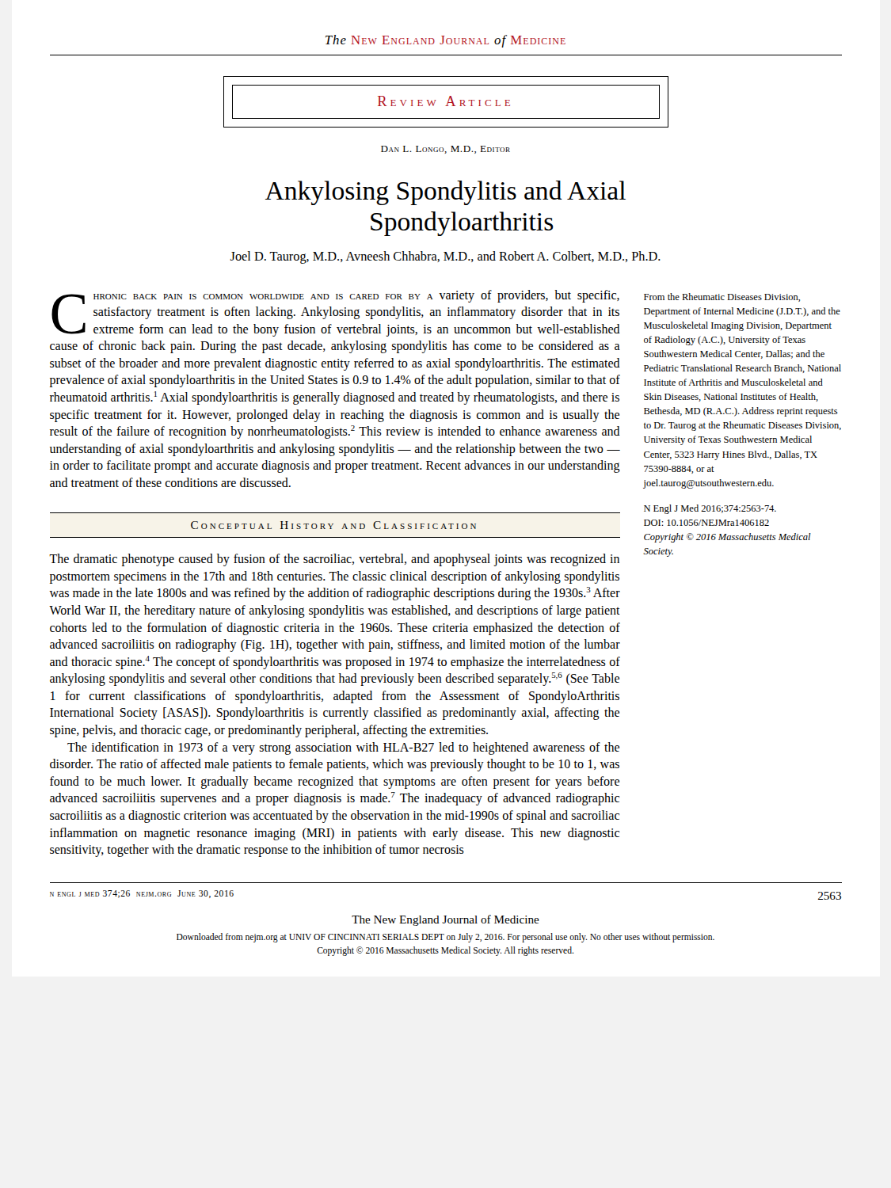The New England Journal of Medicine
Review Article
Dan L. Longo, M.D., Editor
Ankylosing Spondylitis and AxialSpondyloarthritis
Joel D. Taurog, M.D., Avneesh Chhabra, M.D., and Robert A. Colbert, M.D., Ph.D.
Chronic back pain is common worldwide and is cared for by a variety of providers, but specific, satisfactory treatment is often lacking. Ankylosing spondylitis, an inflammatory disorder that in its extreme form can lead to the bony fusion of vertebral joints, is an uncommon but well-established cause of chronic back pain. During the past decade, ankylosing spondylitis has come to be considered as a subset of the broader and more prevalent diagnostic entity referred to as axial spondyloarthritis. The estimated prevalence of axial spondyloarthritis in the United States is 0.9 to 1.4% of the adult population, similar to that of rheumatoid arthritis.1 Axial spondyloarthritis is generally diagnosed and treated by rheumatologists, and there is specific treatment for it. However, prolonged delay in reaching the diagnosis is common and is usually the result of the failure of recognition by nonrheumatologists.2 This review is intended to enhance awareness and understanding of axial spondyloarthritis and ankylosing spondylitis — and the relationship between the two — in order to facilitate prompt and accurate diagnosis and proper treatment. Recent advances in our understanding and treatment of these conditions are discussed.
Conceptual History and Classification
The dramatic phenotype caused by fusion of the sacroiliac, vertebral, and apophyseal joints was recognized in postmortem specimens in the 17th and 18th centuries. The classic clinical description of ankylosing spondylitis was made in the late 1800s and was refined by the addition of radiographic descriptions during the 1930s.3 After World War II, the hereditary nature of ankylosing spondylitis was established, and descriptions of large patient cohorts led to the formulation of diagnostic criteria in the 1960s. These criteria emphasized the detection of advanced sacroiliitis on radiography (Fig. 1H), together with pain, stiffness, and limited motion of the lumbar and thoracic spine.4 The concept of spondyloarthritis was proposed in 1974 to emphasize the interrelatedness of ankylosing spondylitis and several other conditions that had previously been described separately.5,6 (See Table 1 for current classifications of spondyloarthritis, adapted from the Assessment of SpondyloArthritis International Society [ASAS]). Spondyloarthritis is currently classified as predominantly axial, affecting the spine, pelvis, and thoracic cage, or predominantly peripheral, affecting the extremities.
The identification in 1973 of a very strong association with HLA-B27 led to heightened awareness of the disorder. The ratio of affected male patients to female patients, which was previously thought to be 10 to 1, was found to be much lower. It gradually became recognized that symptoms are often present for years before advanced sacroiliitis supervenes and a proper diagnosis is made.7 The inadequacy of advanced radiographic sacroiliitis as a diagnostic criterion was accentuated by the observation in the mid-1990s of spinal and sacroiliac inflammation on magnetic resonance imaging (MRI) in patients with early disease. This new diagnostic sensitivity, together with the dramatic response to the inhibition of tumor necrosis
From the Rheumatic Diseases Division, Department of Internal Medicine (J.D.T.), and the Musculoskeletal Imaging Division, Department of Radiology (A.C.), University of Texas Southwestern Medical Center, Dallas; and the Pediatric Translational Research Branch, National Institute of Arthritis and Musculoskeletal and Skin Diseases, National Institutes of Health, Bethesda, MD (R.A.C.). Address reprint requests to Dr. Taurog at the Rheumatic Diseases Division, University of Texas Southwestern Medical Center, 5323 Harry Hines Blvd., Dallas, TX 75390-8884, or at joel.taurog@utsouthwestern.edu.
N Engl J Med 2016;374:2563-74.
DOI: 10.1056/NEJMra1406182
Copyright © 2016 Massachusetts Medical Society.
n engl j med 374;26 nejm.org June 30, 2016 2563
The New England Journal of Medicine
Downloaded from nejm.org at UNIV OF CINCINNATI SERIALS DEPT on July 2, 2016. For personal use only. No other uses without permission.
Copyright © 2016 Massachusetts Medical Society. All rights reserved.